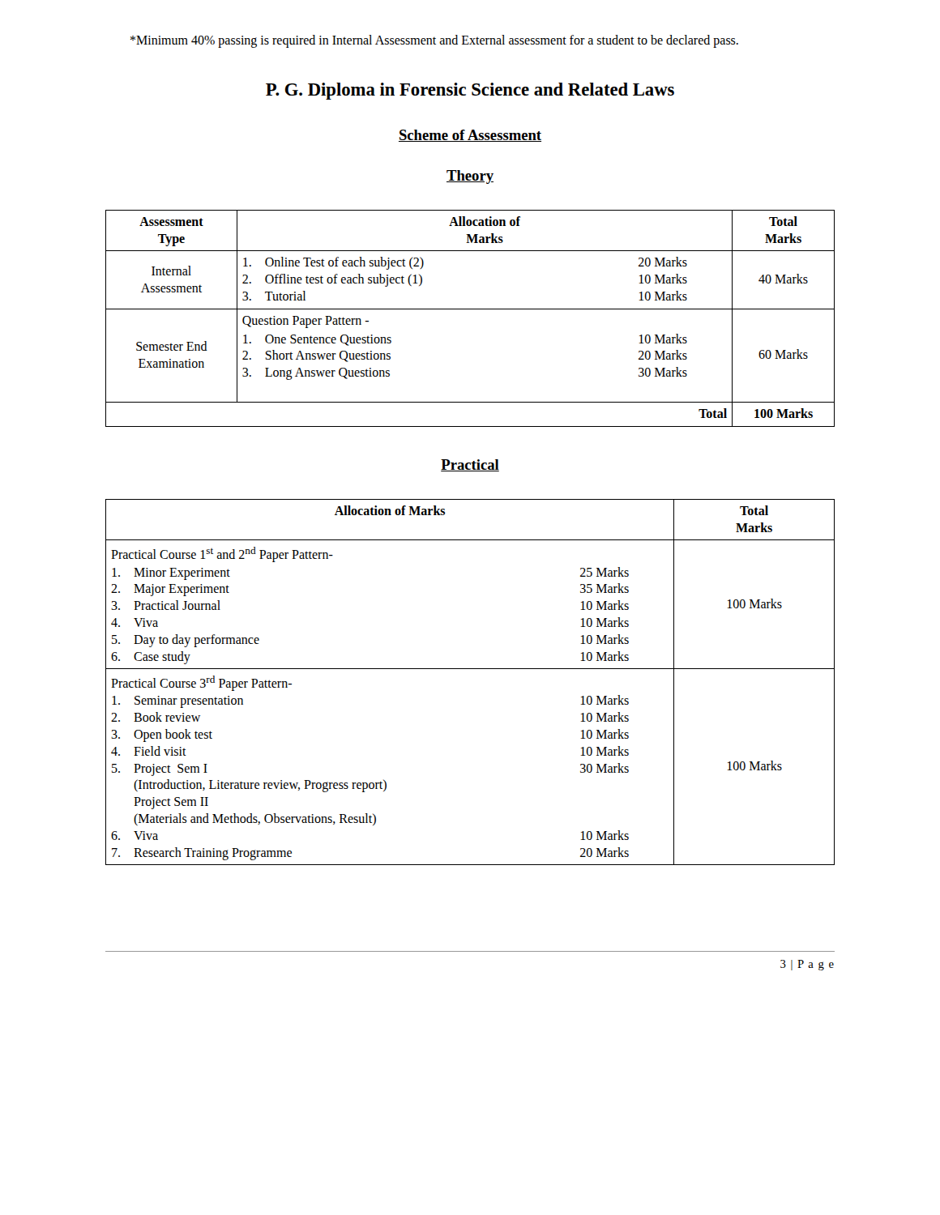*Minimum 40% passing is required in Internal Assessment and External assessment for a student to be declared pass.
P. G. Diploma in Forensic Science and Related Laws
Scheme of Assessment
Theory
| Assessment Type | Allocation of Marks | Total Marks |
| --- | --- | --- |
| Internal Assessment | / 1. / Online Test of each subject (2) / 20 Marks / / 2. / Offline test of each subject (1) / 10 Marks / / 3. / Tutorial / 10 Marks / | 40 Marks |
| Semester End Examination | Question Paper Pattern - / 1. / One Sentence Questions / 10 Marks / / 2. / Short Answer Questions / 20 Marks / / 3. / Long Answer Questions / 30 Marks / | 60 Marks |
| Total | 100 Marks |
Practical
| Allocation of Marks | Total Marks |
| --- | --- |
| Practical Course 1 st and 2 nd Paper Pattern- / 1. / Minor Experiment / 25 Marks / / 2. / Major Experiment / 35 Marks / / 3. / Practical Journal / 10 Marks / / 4. / Viva / 10 Marks / / 5. / Day to day performance / 10 Marks / / 6. / Case study / 10 Marks / | 100 Marks |
| Practical Course 3 rd Paper Pattern- / 1. / Seminar presentation / 10 Marks / / 2. / Book review / 10 Marks / / 3. / Open book test / 10 Marks / / 4. / Field visit / 10 Marks / / 5. / Project Sem I / 30 Marks / / / (Introduction, Literature review, Progress report) / / / / Project Sem II / / / / (Materials and Methods, Observations, Result) / / / 6. / Viva / 10 Marks / / 7. / Research Training Programme / 20 Marks / | 100 Marks |
3 | P a g e